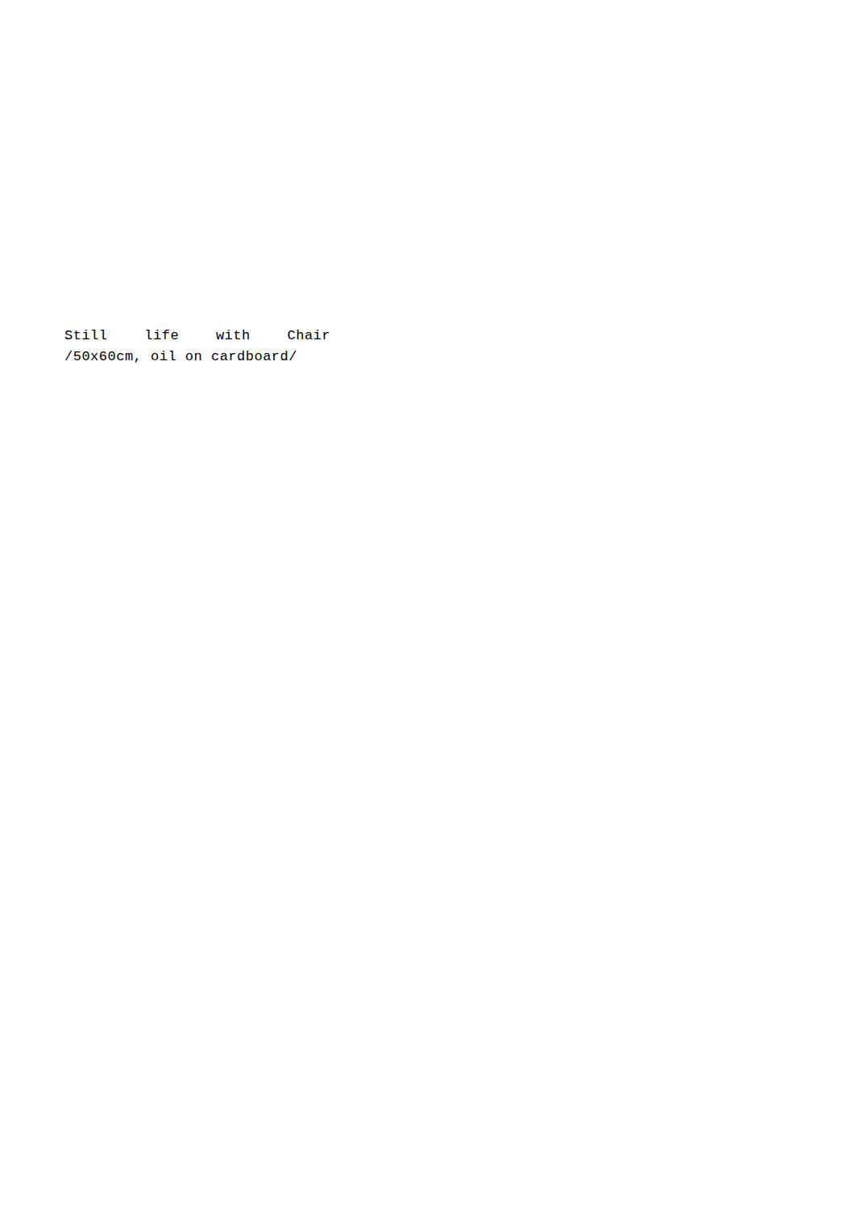Still life with Chair /50x60cm, oil on cardboard/